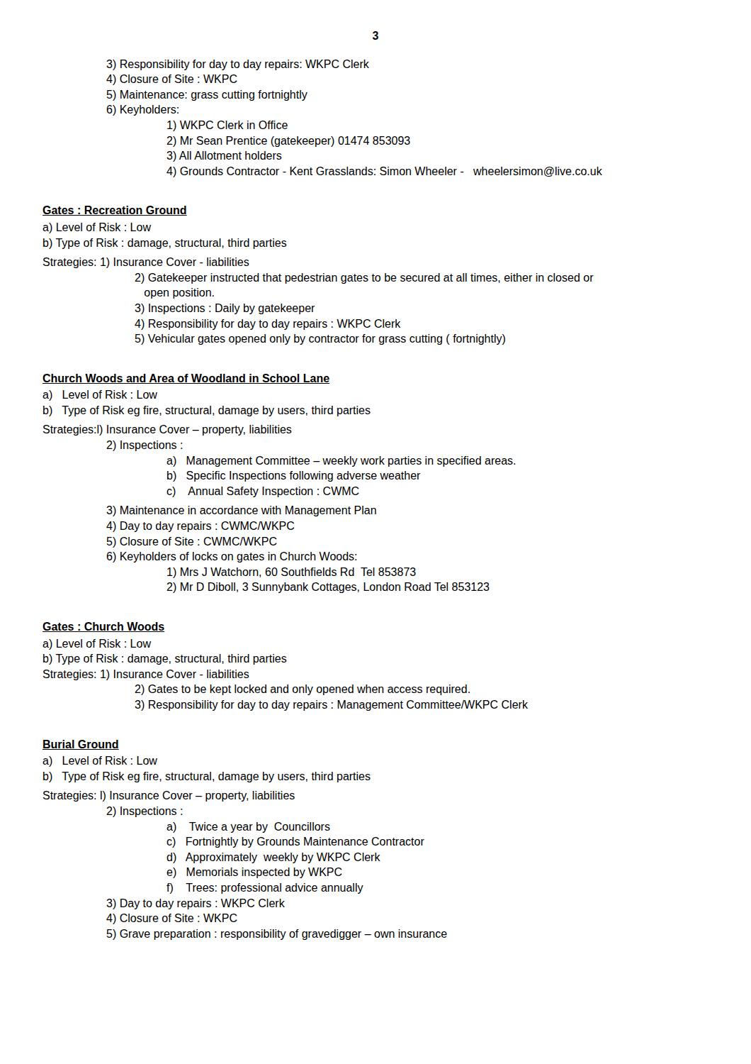3
3) Responsibility for day to day repairs: WKPC Clerk
4) Closure of Site : WKPC
5) Maintenance: grass cutting fortnightly
6) Keyholders:
1) WKPC Clerk in Office
2) Mr Sean Prentice (gatekeeper) 01474 853093
3) All Allotment holders
4) Grounds Contractor - Kent Grasslands: Simon Wheeler - wheelersimon@live.co.uk
Gates : Recreation Ground
a) Level of Risk : Low
b) Type of Risk : damage, structural, third parties
Strategies: 1) Insurance Cover - liabilities
2) Gatekeeper instructed that pedestrian gates to be secured at all times, either in closed or
open position.
3) Inspections : Daily by gatekeeper
4) Responsibility for day to day repairs : WKPC Clerk
5) Vehicular gates opened only by contractor for grass cutting ( fortnightly)
Church Woods and Area of Woodland in School Lane
a) Level of Risk : Low
b) Type of Risk eg fire, structural, damage by users, third parties
Strategies:l) Insurance Cover – property, liabilities
2) Inspections :
a) Management Committee – weekly work parties in specified areas.
b) Specific Inspections following adverse weather
c) Annual Safety Inspection : CWMC
3) Maintenance in accordance with Management Plan
4) Day to day repairs : CWMC/WKPC
5) Closure of Site : CWMC/WKPC
6) Keyholders of locks on gates in Church Woods:
1) Mrs J Watchorn, 60 Southfields Rd Tel 853873
2) Mr D Diboll, 3 Sunnybank Cottages, London Road Tel 853123
Gates : Church Woods
a) Level of Risk : Low
b) Type of Risk : damage, structural, third parties
Strategies: 1) Insurance Cover - liabilities
2) Gates to be kept locked and only opened when access required.
3) Responsibility for day to day repairs : Management Committee/WKPC Clerk
Burial Ground
a) Level of Risk : Low
b) Type of Risk eg fire, structural, damage by users, third parties
Strategies: l) Insurance Cover – property, liabilities
2) Inspections :
a) Twice a year by Councillors
c) Fortnightly by Grounds Maintenance Contractor
d) Approximately weekly by WKPC Clerk
e) Memorials inspected by WKPC
f) Trees: professional advice annually
3) Day to day repairs : WKPC Clerk
4) Closure of Site : WKPC
5) Grave preparation : responsibility of gravedigger – own insurance